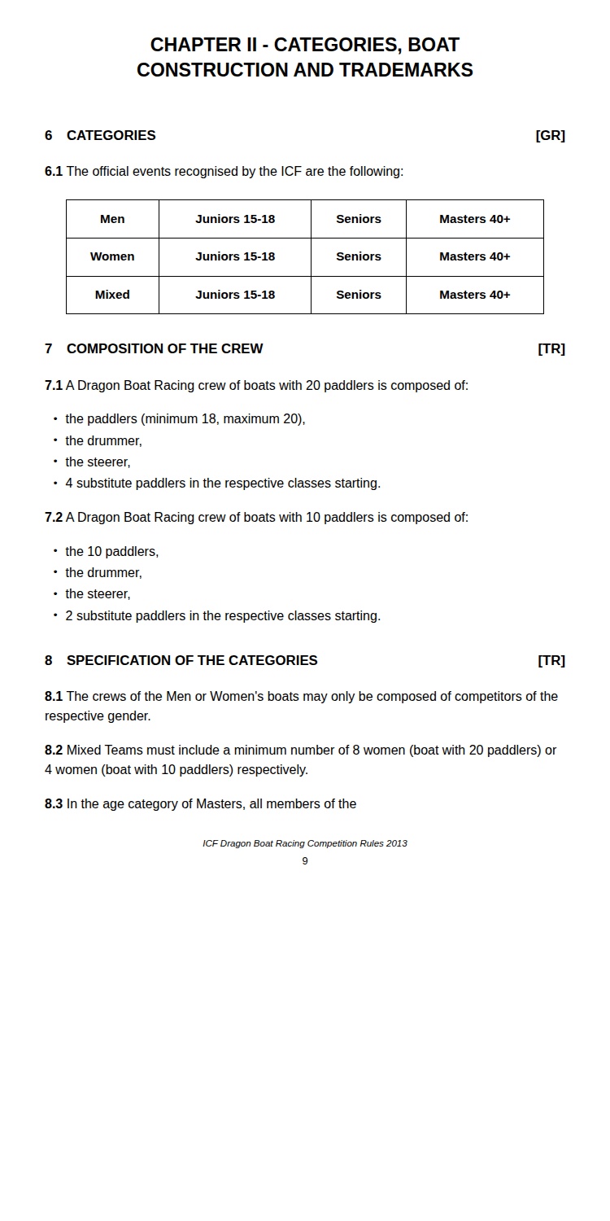CHAPTER II - CATEGORIES, BOAT
CONSTRUCTION AND TRADEMARKS
6 CATEGORIES[GR]
6.1 The official events recognised by the ICF are the following:
| Men | Juniors 15-18 | Seniors | Masters 40+ |
| Women | Juniors 15-18 | Seniors | Masters 40+ |
| Mixed | Juniors 15-18 | Seniors | Masters 40+ |
7 COMPOSITION OF THE CREW[TR]
7.1 A Dragon Boat Racing crew of boats with 20 paddlers is composed of:
the paddlers (minimum 18, maximum 20),
the drummer,
the steerer,
4 substitute paddlers in the respective classes starting.
7.2 A Dragon Boat Racing crew of boats with 10 paddlers is composed of:
the 10 paddlers,
the drummer,
the steerer,
2 substitute paddlers in the respective classes starting.
8 SPECIFICATION OF THE CATEGORIES[TR]
8.1 The crews of the Men or Women's boats may only be composed of competitors of the respective gender.
8.2 Mixed Teams must include a minimum number of 8 women (boat with 20 paddlers) or 4 women (boat with 10 paddlers) respectively.
8.3 In the age category of Masters, all members of the
ICF Dragon Boat Racing Competition Rules 2013
9